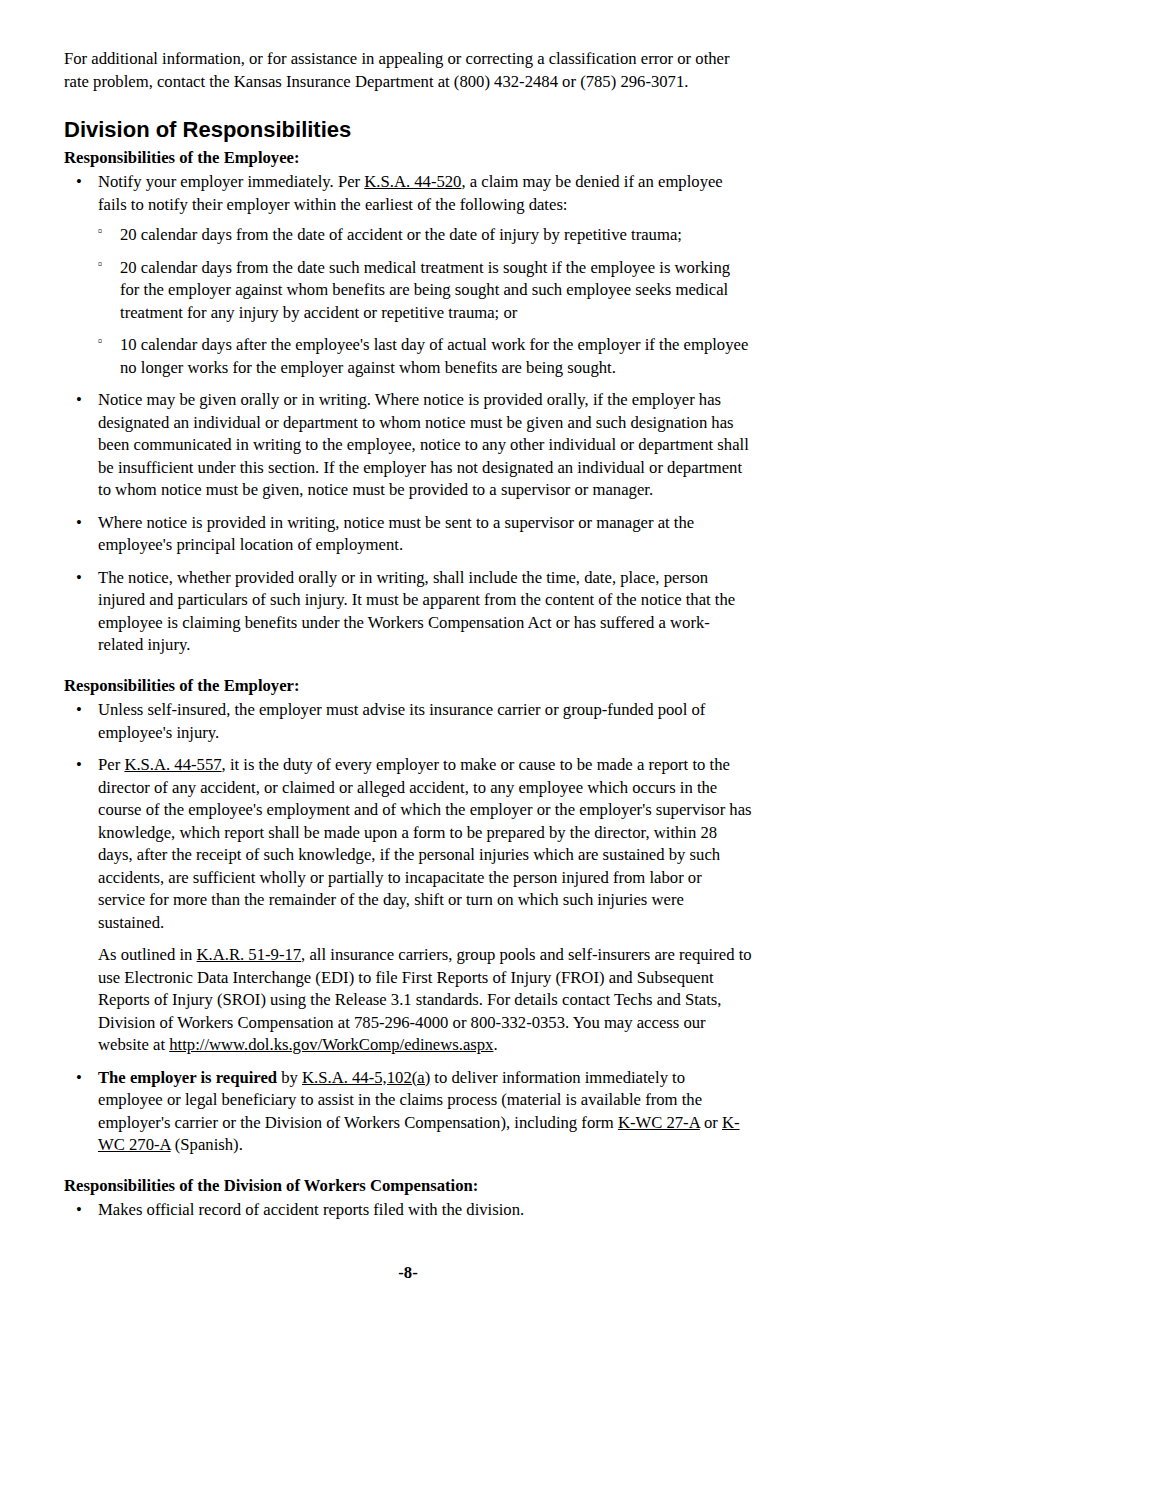For additional information, or for assistance in appealing or correcting a classification error or other rate problem, contact the Kansas Insurance Department at (800) 432-2484 or (785) 296-3071.
Division of Responsibilities
Responsibilities of the Employee:
•Notify your employer immediately. Per K.S.A. 44-520, a claim may be denied if an employee fails to notify their employer within the earliest of the following dates:
▫20 calendar days from the date of accident or the date of injury by repetitive trauma;
▫20 calendar days from the date such medical treatment is sought if the employee is working for the employer against whom benefits are being sought and such employee seeks medical treatment for any injury by accident or repetitive trauma; or
▫10 calendar days after the employee's last day of actual work for the employer if the employee no longer works for the employer against whom benefits are being sought.
•Notice may be given orally or in writing. Where notice is provided orally, if the employer has designated an individual or department to whom notice must be given and such designation has been communicated in writing to the employee, notice to any other individual or department shall be insufficient under this section. If the employer has not designated an individual or department to whom notice must be given, notice must be provided to a supervisor or manager.
•Where notice is provided in writing, notice must be sent to a supervisor or manager at the employee's principal location of employment.
•The notice, whether provided orally or in writing, shall include the time, date, place, person injured and particulars of such injury. It must be apparent from the content of the notice that the employee is claiming benefits under the Workers Compensation Act or has suffered a work-related injury.
Responsibilities of the Employer:
•Unless self-insured, the employer must advise its insurance carrier or group-funded pool of employee's injury.
•Per K.S.A. 44-557, it is the duty of every employer to make or cause to be made a report to the director of any accident, or claimed or alleged accident, to any employee which occurs in the course of the employee's employment and of which the employer or the employer's supervisor has knowledge, which report shall be made upon a form to be prepared by the director, within 28 days, after the receipt of such knowledge, if the personal injuries which are sustained by such accidents, are sufficient wholly or partially to incapacitate the person injured from labor or service for more than the remainder of the day, shift or turn on which such injuries were sustained.
As outlined in K.A.R. 51-9-17, all insurance carriers, group pools and self-insurers are required to use Electronic Data Interchange (EDI) to file First Reports of Injury (FROI) and Subsequent Reports of Injury (SROI) using the Release 3.1 standards. For details contact Techs and Stats, Division of Workers Compensation at 785-296-4000 or 800-332-0353. You may access our website at http://www.dol.ks.gov/WorkComp/edinews.aspx.
•The employer is required by K.S.A. 44-5,102(a) to deliver information immediately to employee or legal beneficiary to assist in the claims process (material is available from the employer's carrier or the Division of Workers Compensation), including form K-WC 27-A or K-WC 270-A (Spanish).
Responsibilities of the Division of Workers Compensation:
•Makes official record of accident reports filed with the division.
-8-